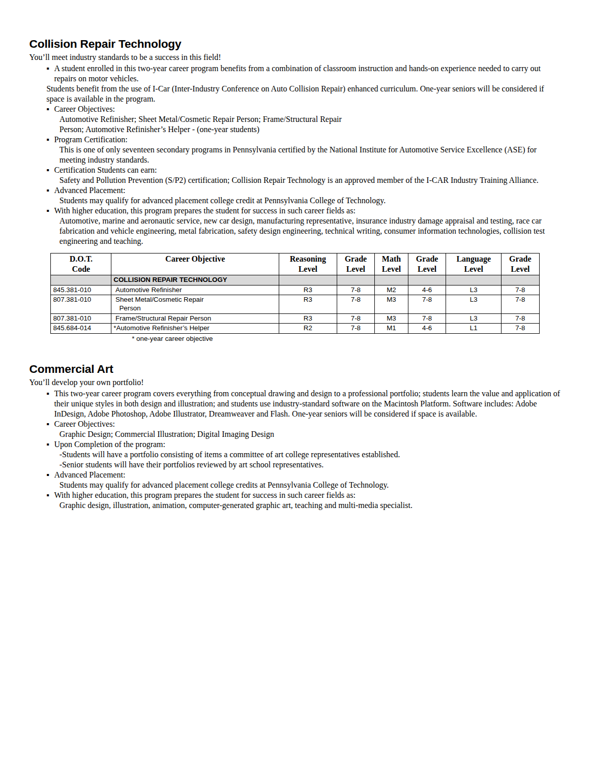Collision Repair Technology
You’ll meet industry standards to be a success in this field!
A student enrolled in this two-year career program benefits from a combination of classroom instruction and hands-on experience needed to carry out repairs on motor vehicles.
Students benefit from the use of I-Car (Inter-Industry Conference on Auto Collision Repair) enhanced curriculum. One-year seniors will be considered if space is available in the program.
Career Objectives:
Automotive Refinisher; Sheet Metal/Cosmetic Repair Person; Frame/Structural Repair
Person; Automotive Refinisher’s Helper - (one-year students)
Program Certification:
This is one of only seventeen secondary programs in Pennsylvania certified by the National Institute for Automotive Service Excellence (ASE) for meeting industry standards.
Certification Students can earn:
Safety and Pollution Prevention (S/P2) certification; Collision Repair Technology is an approved member of the I-CAR Industry Training Alliance.
Advanced Placement:
Students may qualify for advanced placement college credit at Pennsylvania College of Technology.
With higher education, this program prepares the student for success in such career fields as:
Automotive, marine and aeronautic service, new car design, manufacturing representative, insurance industry damage appraisal and testing, race car fabrication and vehicle engineering, metal fabrication, safety design engineering, technical writing, consumer information technologies, collision test engineering and teaching.
| D.O.T. Code | Career Objective | Reasoning Level | Grade Level | Math Level | Grade Level | Language Level | Grade Level |
| --- | --- | --- | --- | --- | --- | --- | --- |
| | COLLISION REPAIR TECHNOLOGY | | | | | | |
| 845.381-010 | Automotive Refinisher | R3 | 7-8 | M2 | 4-6 | L3 | 7-8 |
| 807.381-010 | Sheet Metal/Cosmetic Repair Person | R3 | 7-8 | M3 | 7-8 | L3 | 7-8 |
| 807.381-010 | Frame/Structural Repair Person | R3 | 7-8 | M3 | 7-8 | L3 | 7-8 |
| 845.684-014 | *Automotive Refinisher’s Helper | R2 | 7-8 | M1 | 4-6 | L1 | 7-8 |
* one-year career objective
Commercial Art
You’ll develop your own portfolio!
This two-year career program covers everything from conceptual drawing and design to a professional portfolio; students learn the value and application of their unique styles in both design and illustration; and students use industry-standard software on the Macintosh Platform. Software includes: Adobe InDesign, Adobe Photoshop, Adobe Illustrator, Dreamweaver and Flash. One-year seniors will be considered if space is available.
Career Objectives:
Graphic Design; Commercial Illustration; Digital Imaging Design
Upon Completion of the program:
-Students will have a portfolio consisting of items a committee of art college representatives established.
-Senior students will have their portfolios reviewed by art school representatives.
Advanced Placement:
Students may qualify for advanced placement college credits at Pennsylvania College of Technology.
With higher education, this program prepares the student for success in such career fields as:
Graphic design, illustration, animation, computer-generated graphic art, teaching and multi-media specialist.